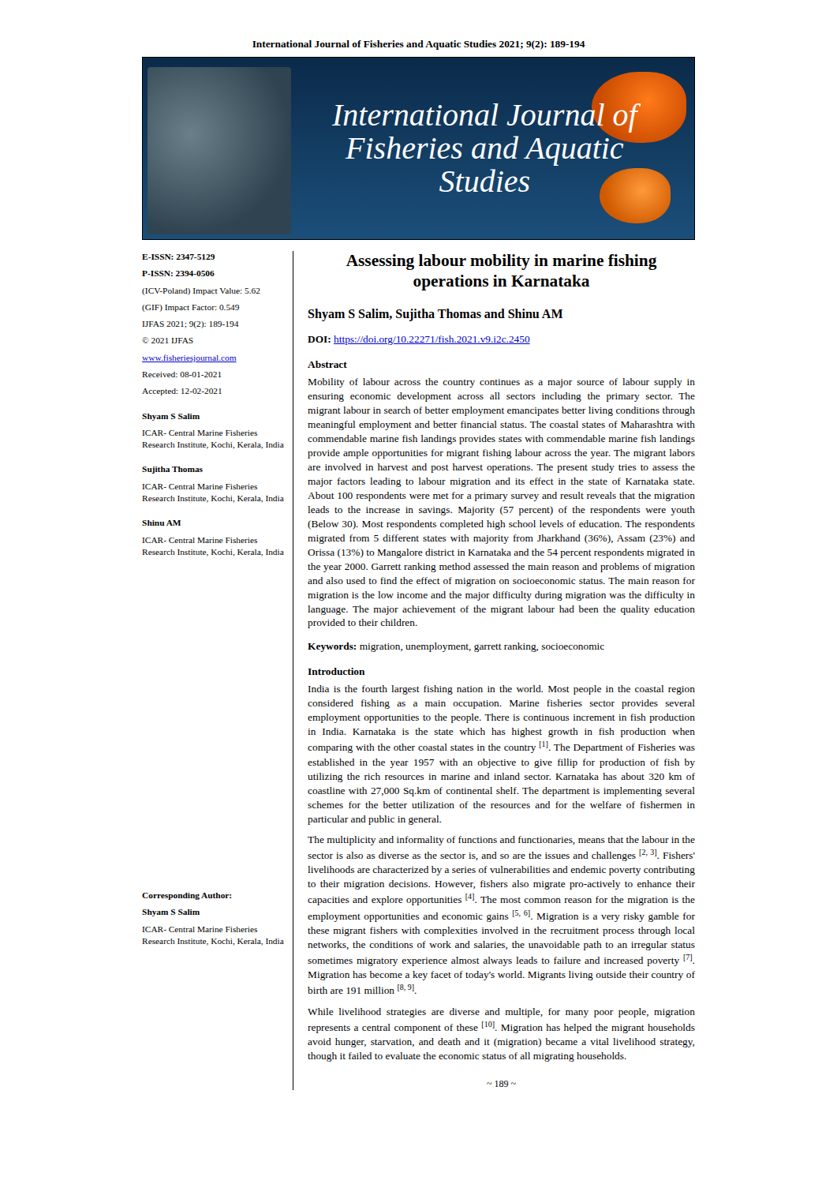International Journal of Fisheries and Aquatic Studies 2021; 9(2): 189-194
International Journal of
Fisheries and Aquatic Studies
E-ISSN: 2347-5129
P-ISSN: 2394-0506
(ICV-Poland) Impact Value: 5.62
(GIF) Impact Factor: 0.549
IJFAS 2021; 9(2): 189-194
© 2021 IJFAS
www.fisheriesjournal.com
Received: 08-01-2021
Accepted: 12-02-2021
Shyam S Salim
ICAR- Central Marine Fisheries Research Institute, Kochi, Kerala, India
Sujitha Thomas
ICAR- Central Marine Fisheries Research Institute, Kochi, Kerala, India
Shinu AM
ICAR- Central Marine Fisheries Research Institute, Kochi, Kerala, India
Corresponding Author:
Shyam S Salim
ICAR- Central Marine Fisheries Research Institute, Kochi, Kerala, India
Assessing labour mobility in marine fishing operations in Karnataka
Shyam S Salim, Sujitha Thomas and Shinu AM
DOI: https://doi.org/10.22271/fish.2021.v9.i2c.2450
Abstract
Mobility of labour across the country continues as a major source of labour supply in ensuring economic development across all sectors including the primary sector. The migrant labour in search of better employment emancipates better living conditions through meaningful employment and better financial status. The coastal states of Maharashtra with commendable marine fish landings provides states with commendable marine fish landings provide ample opportunities for migrant fishing labour across the year. The migrant labors are involved in harvest and post harvest operations. The present study tries to assess the major factors leading to labour migration and its effect in the state of Karnataka state. About 100 respondents were met for a primary survey and result reveals that the migration leads to the increase in savings. Majority (57 percent) of the respondents were youth (Below 30). Most respondents completed high school levels of education. The respondents migrated from 5 different states with majority from Jharkhand (36%), Assam (23%) and Orissa (13%) to Mangalore district in Karnataka and the 54 percent respondents migrated in the year 2000. Garrett ranking method assessed the main reason and problems of migration and also used to find the effect of migration on socioeconomic status. The main reason for migration is the low income and the major difficulty during migration was the difficulty in language. The major achievement of the migrant labour had been the quality education provided to their children.
Keywords: migration, unemployment, garrett ranking, socioeconomic
Introduction
India is the fourth largest fishing nation in the world. Most people in the coastal region considered fishing as a main occupation. Marine fisheries sector provides several employment opportunities to the people. There is continuous increment in fish production in India. Karnataka is the state which has highest growth in fish production when comparing with the other coastal states in the country [1]. The Department of Fisheries was established in the year 1957 with an objective to give fillip for production of fish by utilizing the rich resources in marine and inland sector. Karnataka has about 320 km of coastline with 27,000 Sq.km of continental shelf. The department is implementing several schemes for the better utilization of the resources and for the welfare of fishermen in particular and public in general.
The multiplicity and informality of functions and functionaries, means that the labour in the sector is also as diverse as the sector is, and so are the issues and challenges [2, 3]. Fishers' livelihoods are characterized by a series of vulnerabilities and endemic poverty contributing to their migration decisions. However, fishers also migrate pro-actively to enhance their capacities and explore opportunities [4]. The most common reason for the migration is the employment opportunities and economic gains [5, 6]. Migration is a very risky gamble for these migrant fishers with complexities involved in the recruitment process through local networks, the conditions of work and salaries, the unavoidable path to an irregular status sometimes migratory experience almost always leads to failure and increased poverty [7]. Migration has become a key facet of today's world. Migrants living outside their country of birth are 191 million [8, 9].
While livelihood strategies are diverse and multiple, for many poor people, migration represents a central component of these [10]. Migration has helped the migrant households avoid hunger, starvation, and death and it (migration) became a vital livelihood strategy, though it failed to evaluate the economic status of all migrating households.
~ 189 ~